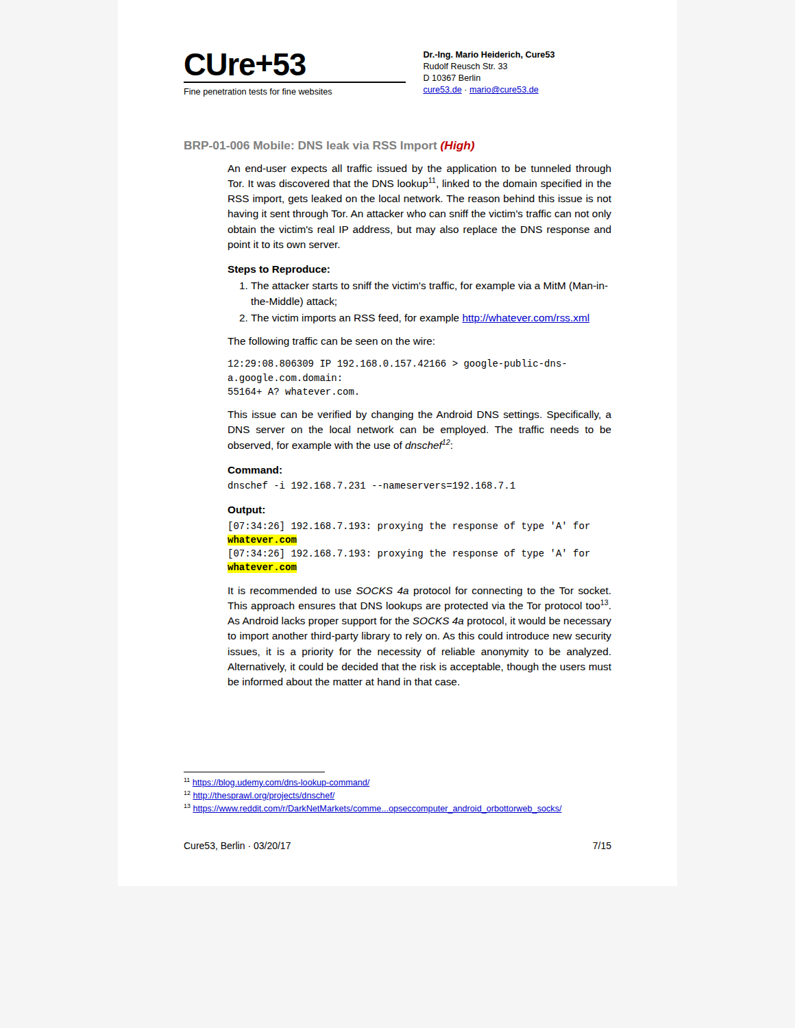CUre+53
Fine penetration tests for fine websites
Dr.-Ing. Mario Heiderich, Cure53
Rudolf Reusch Str. 33
D 10367 Berlin
cure53.de · mario@cure53.de
BRP-01-006 Mobile: DNS leak via RSS Import (High)
An end-user expects all traffic issued by the application to be tunneled through Tor. It was discovered that the DNS lookup11, linked to the domain specified in the RSS import, gets leaked on the local network. The reason behind this issue is not having it sent through Tor. An attacker who can sniff the victim's traffic can not only obtain the victim's real IP address, but may also replace the DNS response and point it to its own server.
Steps to Reproduce:
The attacker starts to sniff the victim's traffic, for example via a MitM (Man-in-the-Middle) attack;
The victim imports an RSS feed, for example http://whatever.com/rss.xml
The following traffic can be seen on the wire:
12:29:08.806309 IP 192.168.0.157.42166 > google-public-dns-a.google.com.domain:
55164+ A? whatever.com.
This issue can be verified by changing the Android DNS settings. Specifically, a DNS server on the local network can be employed. The traffic needs to be observed, for example with the use of dnschef12:
Command:
dnschef -i 192.168.7.231 --nameservers=192.168.7.1
Output:
[07:34:26] 192.168.7.193: proxying the response of type 'A' for whatever.com
[07:34:26] 192.168.7.193: proxying the response of type 'A' for whatever.com
It is recommended to use SOCKS 4a protocol for connecting to the Tor socket. This approach ensures that DNS lookups are protected via the Tor protocol too13. As Android lacks proper support for the SOCKS 4a protocol, it would be necessary to import another third-party library to rely on. As this could introduce new security issues, it is a priority for the necessity of reliable anonymity to be analyzed. Alternatively, it could be decided that the risk is acceptable, though the users must be informed about the matter at hand in that case.
11 https://blog.udemy.com/dns-lookup-command/
12 http://thesprawl.org/projects/dnschef/
13 https://www.reddit.com/r/DarkNetMarkets/comme...opseccomputer_android_orbottorweb_socks/
Cure53, Berlin · 03/20/17 7/15